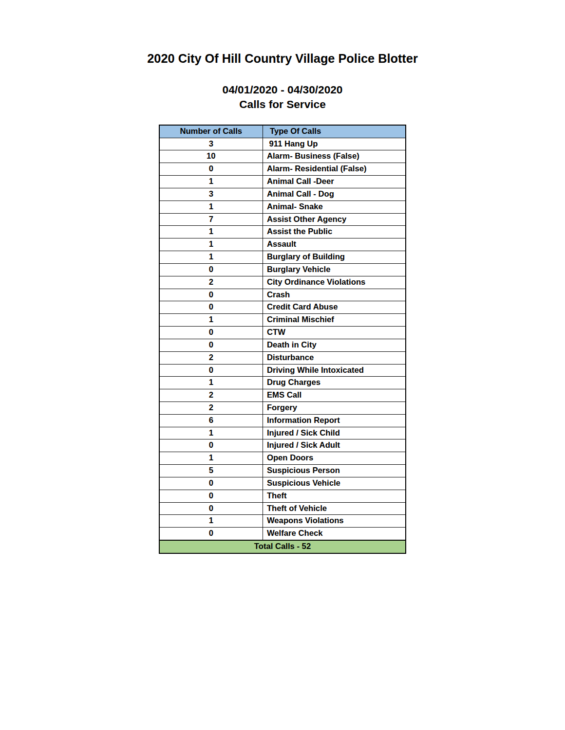2020 City Of Hill Country Village Police Blotter
04/01/2020 - 04/30/2020
Calls for Service
| Number of Calls | Type Of Calls |
| --- | --- |
| 3 | 911 Hang Up |
| 10 | Alarm- Business (False) |
| 0 | Alarm- Residential (False) |
| 1 | Animal Call -Deer |
| 3 | Animal Call - Dog |
| 1 | Animal- Snake |
| 7 | Assist Other Agency |
| 1 | Assist the Public |
| 1 | Assault |
| 1 | Burglary of Building |
| 0 | Burglary Vehicle |
| 2 | City Ordinance Violations |
| 0 | Crash |
| 0 | Credit Card Abuse |
| 1 | Criminal Mischief |
| 0 | CTW |
| 0 | Death in City |
| 2 | Disturbance |
| 0 | Driving While Intoxicated |
| 1 | Drug Charges |
| 2 | EMS Call |
| 2 | Forgery |
| 6 | Information Report |
| 1 | Injured / Sick Child |
| 0 | Injured / Sick Adult |
| 1 | Open Doors |
| 5 | Suspicious Person |
| 0 | Suspicious Vehicle |
| 0 | Theft |
| 0 | Theft of Vehicle |
| 1 | Weapons Violations |
| 0 | Welfare Check |
| Total Calls - 52 |